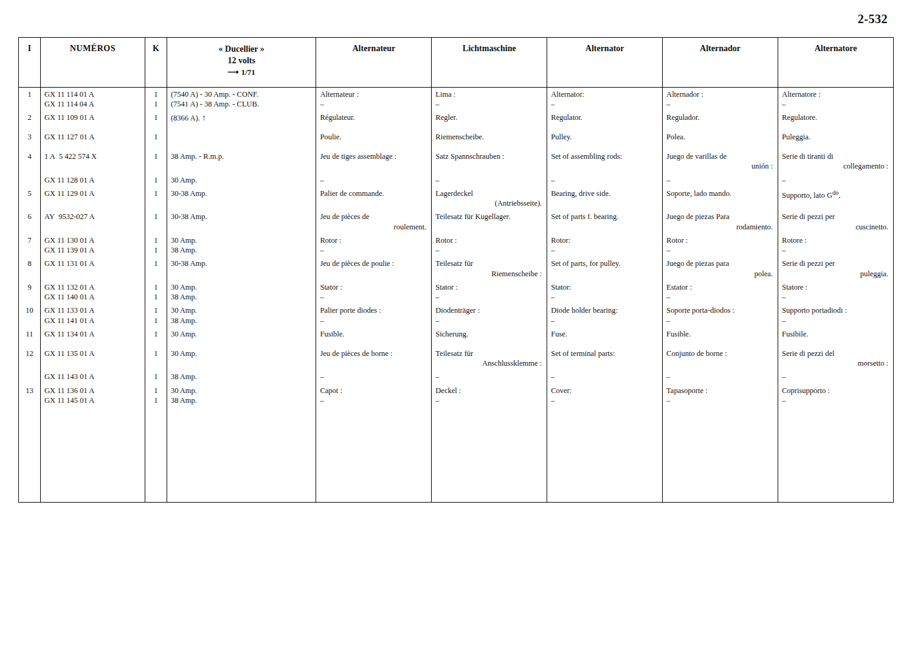2-532
| I | NUMÉROS | K | « Ducellier » 12 volts ⟶ 1/71 | Alternateur | Lichtmaschine | Alternator | Alternador | Alternatore |
| --- | --- | --- | --- | --- | --- | --- | --- | --- |
| 1 | GX 11 114 01 A GX 11 114 04 A | 1 1 | (7540 A) - 30 Amp. - CONF. (7541 A) - 38 Amp. - CLUB. | Alternateur : – | Lima : – | Alternator: – | Alternador : – | Alternatore : – |
| 2 | GX 11 109 01 A | 1 | (8366 A). ↑ | Régulateur. | Regler. | Regulator. | Regulador. | Regulatore. |
| 3 | GX 11 127 01 A | 1 | | Poulie. | Riemenscheibe. | Pulley. | Polea. | Puleggia. |
| 4 | 1 A 5 422 574 X | 1 | 38 Amp. - R.m.p. | Jeu de tiges assemblage : | Satz Spannschrauben : | Set of assembling rods: | Juego de varillas de unión : | Serie di tiranti di collegamento : |
| | GX 11 128 01 A | 1 | 30 Amp. | – | – | – | – | – |
| 5 | GX 11 129 01 A | 1 | 30-38 Amp. | Palier de commande. | Lagerdeckel (Antriebsseite). | Bearing, drive side. | Soporte, lado mando. | Supporto, lato G do . |
| 6 | AY 9532-027 A | 1 | 30-38 Amp. | Jeu de pièces de roulement. | Teilesatz für Kugellager. | Set of parts f. bearing. | Juego de piezas Para rodamiento. | Serie di pezzi per cuscinetto. |
| 7 | GX 11 130 01 A GX 11 139 01 A | 1 1 | 30 Amp. 38 Amp. | Rotor : – | Rotor : – | Rotor: – | Rotor : – | Rotore : – |
| 8 | GX 11 131 01 A | 1 | 30-38 Amp. | Jeu de pièces de poulie : | Teilesatz für Riemenscheibe : | Set of parts, for pulley. | Juego de piezas para polea. | Serie di pezzi per puleggia. |
| 9 | GX 11 132 01 A GX 11 140 01 A | 1 1 | 30 Amp. 38 Amp. | Stator : – | Stator : – | Stator: – | Estator : – | Statore : – |
| 10 | GX 11 133 01 A GX 11 141 01 A | 1 1 | 30 Amp. 38 Amp. | Palier porte diodes : – | Diodenträger : – | Diode holder bearing: – | Soporte porta-diodos : – | Supporto portadiodi : – |
| 11 | GX 11 134 01 A | 1 | 30 Amp. | Fusible. | Sicherung. | Fuse. | Fusible. | Fusibile. |
| 12 | GX 11 135 01 A | 1 | 30 Amp. | Jeu de pièces de borne : | Teilesatz für Anschlussklemme : | Set of terminal parts: | Conjunto de borne : | Serie di pezzi del morsetto : |
| | GX 11 143 01 A | 1 | 38 Amp. | – | – | – | – | – |
| 13 | GX 11 136 01 A GX 11 145 01 A | 1 1 | 30 Amp. 38 Amp. | Capot : – | Deckel : – | Cover: – | Tapasoporte : – | Coprisupporto : – |